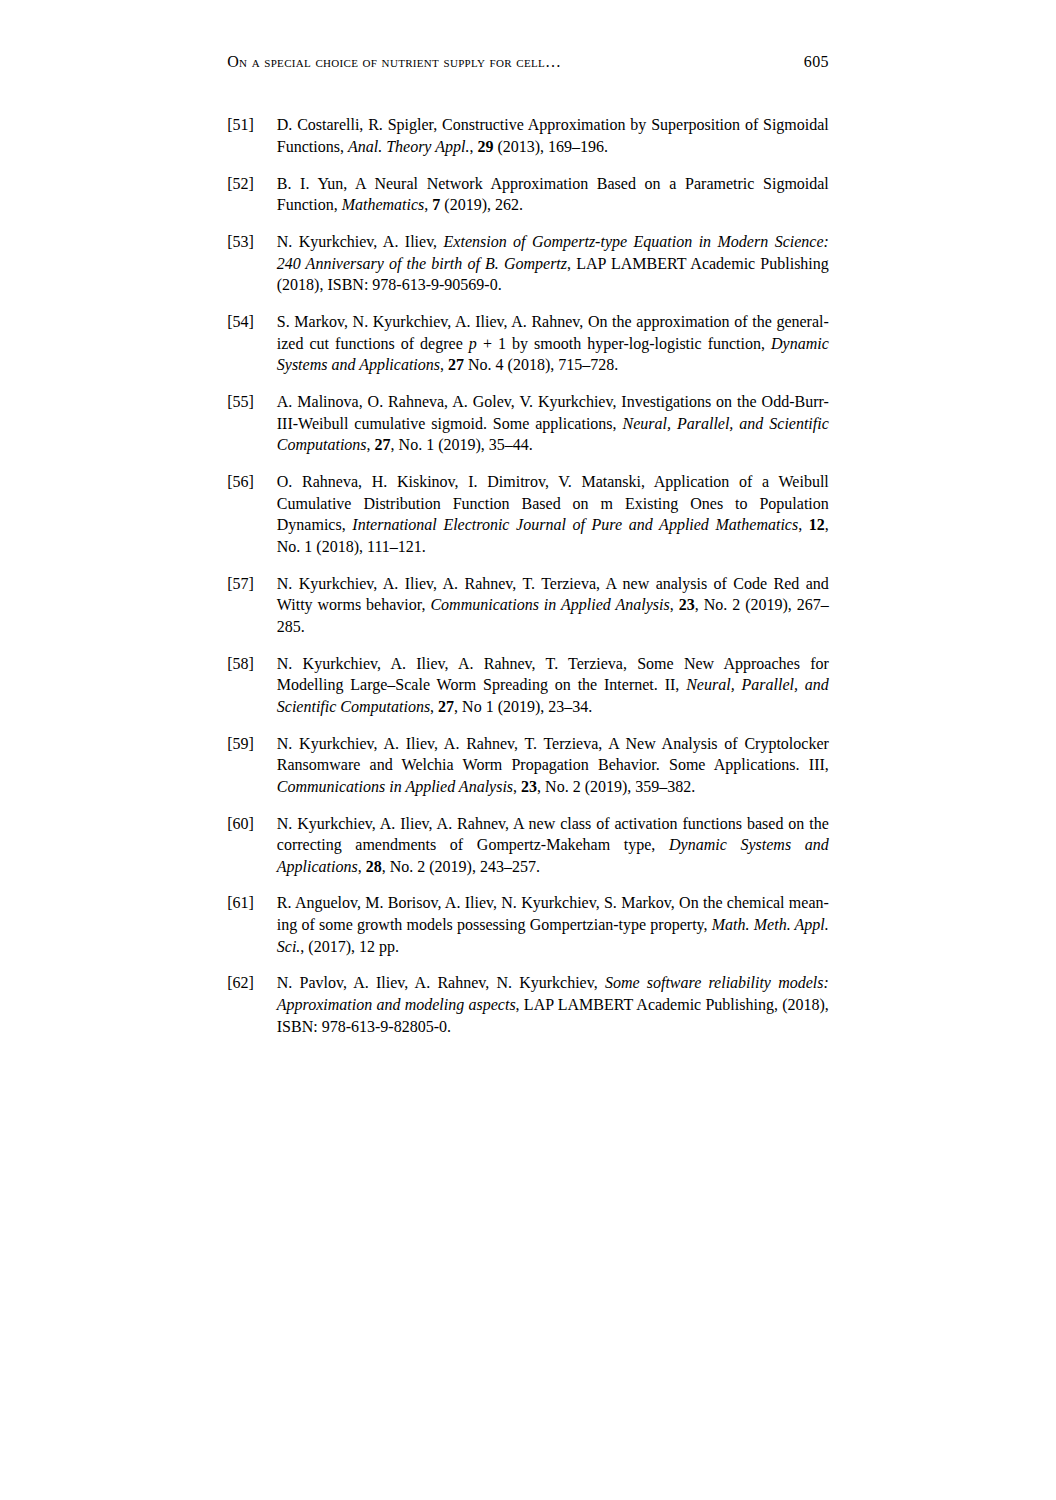On a special choice of nutrient supply for cell… 605
[51] D. Costarelli, R. Spigler, Constructive Approximation by Superposition of Sigmoidal Functions, Anal. Theory Appl., 29 (2013), 169–196.
[52] B. I. Yun, A Neural Network Approximation Based on a Parametric Sigmoidal Function, Mathematics, 7 (2019), 262.
[53] N. Kyurkchiev, A. Iliev, Extension of Gompertz-type Equation in Modern Science: 240 Anniversary of the birth of B. Gompertz, LAP LAMBERT Academic Publishing (2018), ISBN: 978-613-9-90569-0.
[54] S. Markov, N. Kyurkchiev, A. Iliev, A. Rahnev, On the approximation of the generalized cut functions of degree p + 1 by smooth hyper-log-logistic function, Dynamic Systems and Applications, 27 No. 4 (2018), 715–728.
[55] A. Malinova, O. Rahneva, A. Golev, V. Kyurkchiev, Investigations on the Odd-Burr-III-Weibull cumulative sigmoid. Some applications, Neural, Parallel, and Scientific Computations, 27, No. 1 (2019), 35–44.
[56] O. Rahneva, H. Kiskinov, I. Dimitrov, V. Matanski, Application of a Weibull Cumulative Distribution Function Based on m Existing Ones to Population Dynamics, International Electronic Journal of Pure and Applied Mathematics, 12, No. 1 (2018), 111–121.
[57] N. Kyurkchiev, A. Iliev, A. Rahnev, T. Terzieva, A new analysis of Code Red and Witty worms behavior, Communications in Applied Analysis, 23, No. 2 (2019), 267–285.
[58] N. Kyurkchiev, A. Iliev, A. Rahnev, T. Terzieva, Some New Approaches for Modelling Large–Scale Worm Spreading on the Internet. II, Neural, Parallel, and Scientific Computations, 27, No 1 (2019), 23–34.
[59] N. Kyurkchiev, A. Iliev, A. Rahnev, T. Terzieva, A New Analysis of Cryptolocker Ransomware and Welchia Worm Propagation Behavior. Some Applications. III, Communications in Applied Analysis, 23, No. 2 (2019), 359–382.
[60] N. Kyurkchiev, A. Iliev, A. Rahnev, A new class of activation functions based on the correcting amendments of Gompertz-Makeham type, Dynamic Systems and Applications, 28, No. 2 (2019), 243–257.
[61] R. Anguelov, M. Borisov, A. Iliev, N. Kyurkchiev, S. Markov, On the chemical meaning of some growth models possessing Gompertzian-type property, Math. Meth. Appl. Sci., (2017), 12 pp.
[62] N. Pavlov, A. Iliev, A. Rahnev, N. Kyurkchiev, Some software reliability models: Approximation and modeling aspects, LAP LAMBERT Academic Publishing, (2018), ISBN: 978-613-9-82805-0.